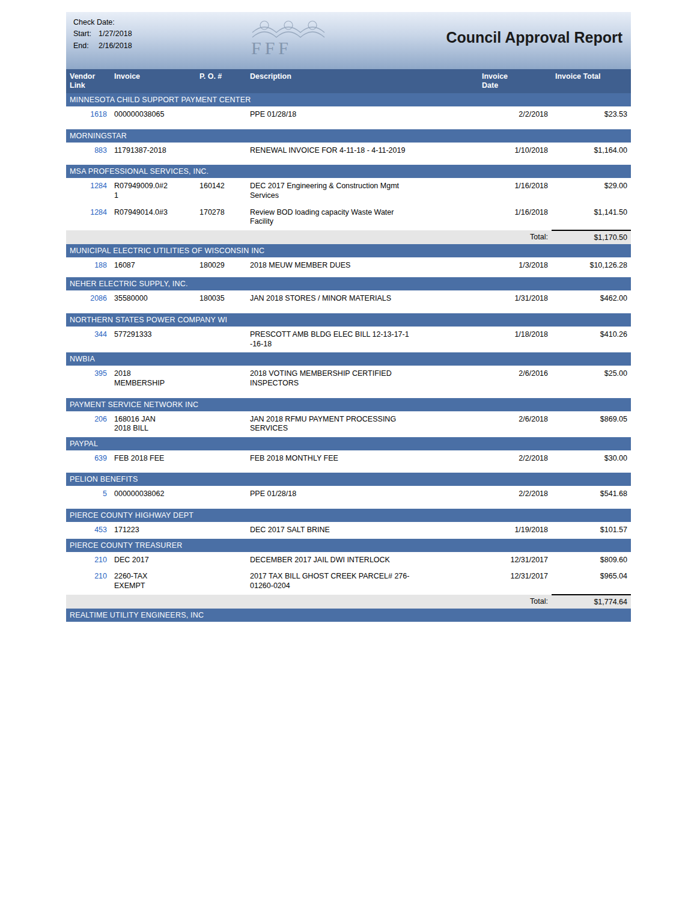Check Date:
Start: 1/27/2018
End: 2/16/2018
FFF
Council Approval Report
| Vendor Link | Invoice | P. O. # | Description | Invoice Date | Invoice Total |
| --- | --- | --- | --- | --- | --- |
| MINNESOTA CHILD SUPPORT PAYMENT CENTER |
| 1618 | 000000038065 | | PPE 01/28/18 | 2/2/2018 | $23.53 |
| MORNINGSTAR |
| 883 | 11791387-2018 | | RENEWAL INVOICE FOR 4-11-18 - 4-11-2019 | 1/10/2018 | $1,164.00 |
| MSA PROFESSIONAL SERVICES, INC. |
| 1284 | R07949009.0#2 1 | 160142 | DEC 2017 Engineering & Construction Mgmt Services | 1/16/2018 | $29.00 |
| 1284 | R07949014.0#3 | 170278 | Review BOD loading capacity Waste Water Facility | 1/16/2018 | $1,141.50 |
| | Total: | $1,170.50 |
| MUNICIPAL ELECTRIC UTILITIES OF WISCONSIN INC |
| 188 | 16087 | 180029 | 2018 MEUW MEMBER DUES | 1/3/2018 | $10,126.28 |
| NEHER ELECTRIC SUPPLY, INC. |
| 2086 | 35580000 | 180035 | JAN 2018 STORES / MINOR MATERIALS | 1/31/2018 | $462.00 |
| NORTHERN STATES POWER COMPANY WI |
| 344 | 577291333 | | PRESCOTT AMB BLDG ELEC BILL 12-13-17-1 -16-18 | 1/18/2018 | $410.26 |
| NWBIA |
| 395 | 2018 MEMBERSHIP | | 2018 VOTING MEMBERSHIP CERTIFIED INSPECTORS | 2/6/2016 | $25.00 |
| PAYMENT SERVICE NETWORK INC |
| 206 | 168016 JAN 2018 BILL | | JAN 2018 RFMU PAYMENT PROCESSING SERVICES | 2/6/2018 | $869.05 |
| PAYPAL |
| 639 | FEB 2018 FEE | | FEB 2018 MONTHLY FEE | 2/2/2018 | $30.00 |
| PELION BENEFITS |
| 5 | 000000038062 | | PPE 01/28/18 | 2/2/2018 | $541.68 |
| PIERCE COUNTY HIGHWAY DEPT |
| 453 | 171223 | | DEC 2017 SALT BRINE | 1/19/2018 | $101.57 |
| PIERCE COUNTY TREASURER |
| 210 | DEC 2017 | | DECEMBER 2017 JAIL DWI INTERLOCK | 12/31/2017 | $809.60 |
| 210 | 2260-TAX EXEMPT | | 2017 TAX BILL GHOST CREEK PARCEL# 276- 01260-0204 | 12/31/2017 | $965.04 |
| | Total: | $1,774.64 |
| REALTIME UTILITY ENGINEERS, INC |